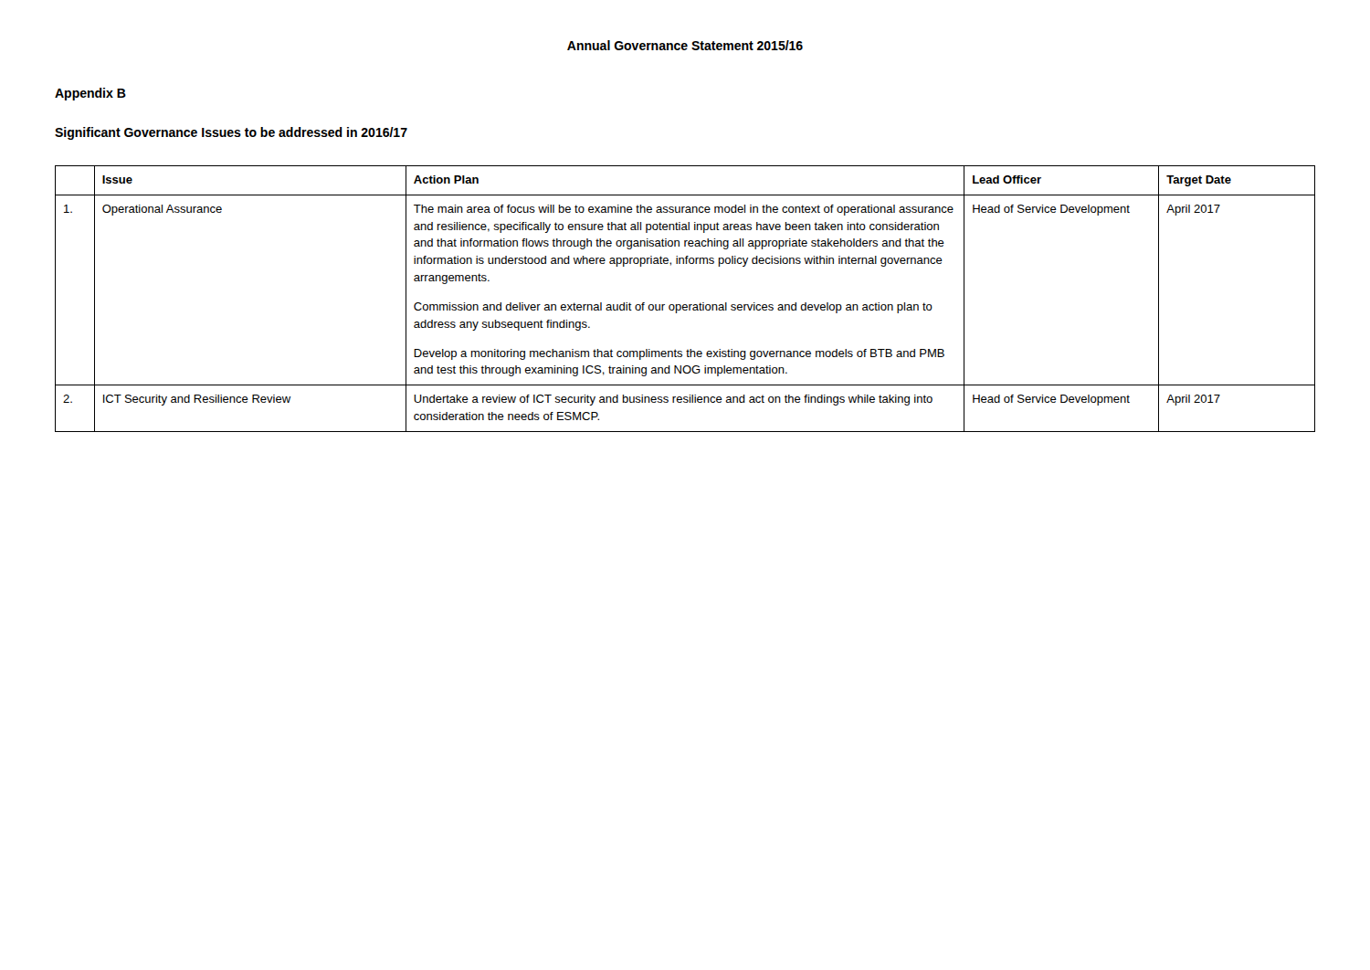Annual Governance Statement 2015/16
Appendix B
Significant Governance Issues to be addressed in 2016/17
| | Issue | Action Plan | Lead Officer | Target Date |
| --- | --- | --- | --- | --- |
| 1. | Operational Assurance | The main area of focus will be to examine the assurance model in the context of operational assurance and resilience, specifically to ensure that all potential input areas have been taken into consideration and that information flows through the organisation reaching all appropriate stakeholders and that the information is understood and where appropriate, informs policy decisions within internal governance arrangements. Commission and deliver an external audit of our operational services and develop an action plan to address any subsequent findings. Develop a monitoring mechanism that compliments the existing governance models of BTB and PMB and test this through examining ICS, training and NOG implementation. | Head of Service Development | April 2017 |
| 2. | ICT Security and Resilience Review | Undertake a review of ICT security and business resilience and act on the findings while taking into consideration the needs of ESMCP. | Head of Service Development | April 2017 |